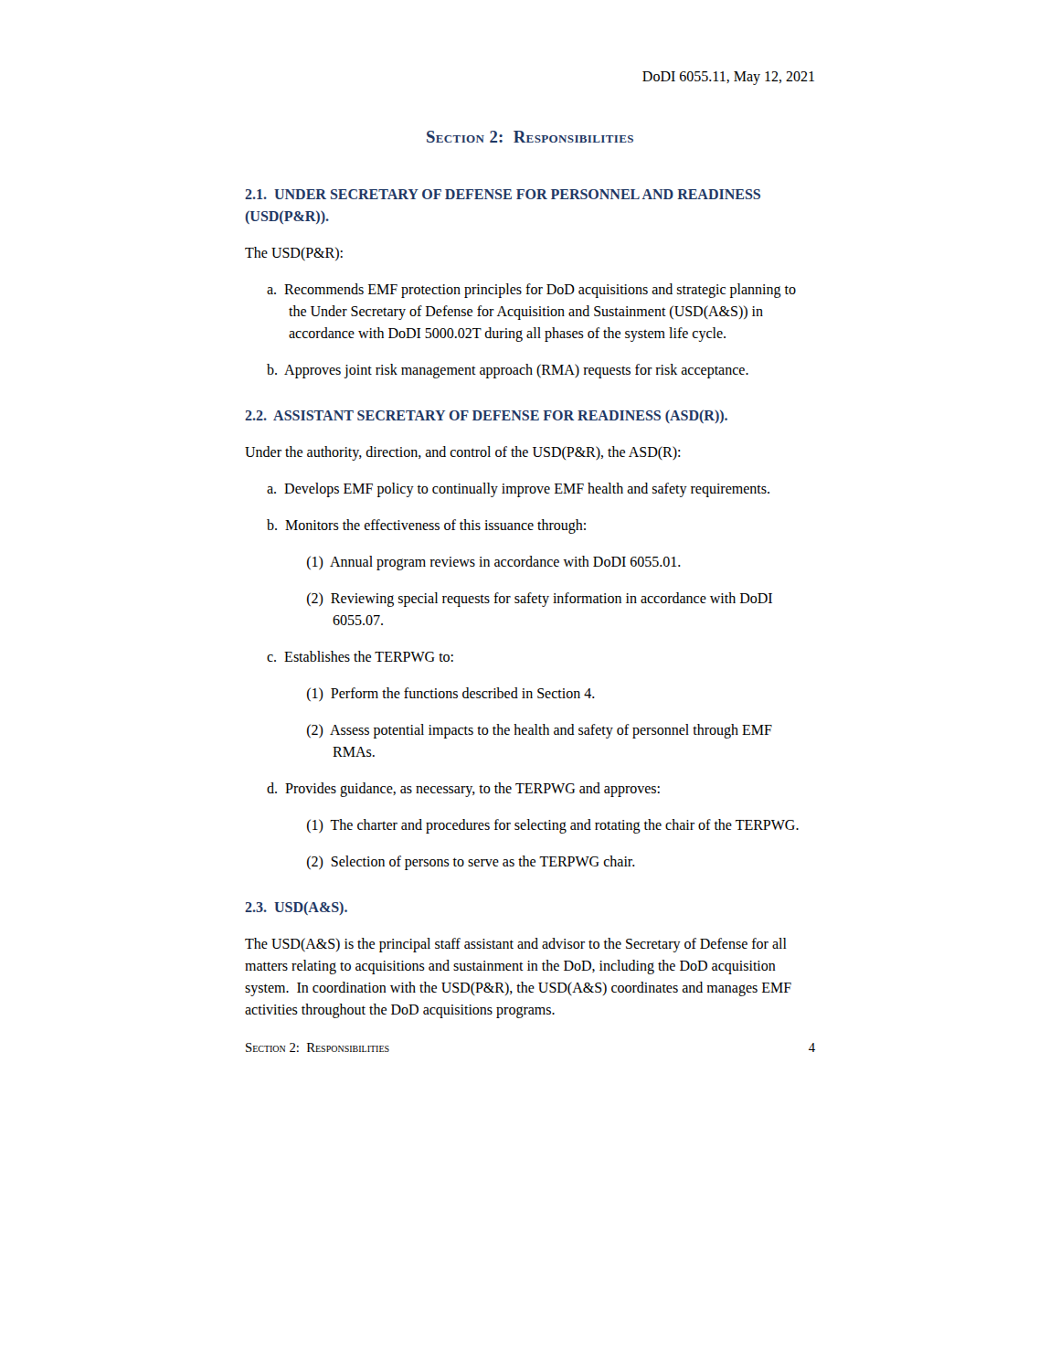DoDI 6055.11, May 12, 2021
Section 2: Responsibilities
2.1. Under Secretary of Defense for Personnel and Readiness (USD(P&R)).
The USD(P&R):
a. Recommends EMF protection principles for DoD acquisitions and strategic planning to the Under Secretary of Defense for Acquisition and Sustainment (USD(A&S)) in accordance with DoDI 5000.02T during all phases of the system life cycle.
b. Approves joint risk management approach (RMA) requests for risk acceptance.
2.2. Assistant Secretary of Defense for Readiness (ASD(R)).
Under the authority, direction, and control of the USD(P&R), the ASD(R):
a. Develops EMF policy to continually improve EMF health and safety requirements.
b. Monitors the effectiveness of this issuance through:
(1) Annual program reviews in accordance with DoDI 6055.01.
(2) Reviewing special requests for safety information in accordance with DoDI 6055.07.
c. Establishes the TERPWG to:
(1) Perform the functions described in Section 4.
(2) Assess potential impacts to the health and safety of personnel through EMF RMAs.
d. Provides guidance, as necessary, to the TERPWG and approves:
(1) The charter and procedures for selecting and rotating the chair of the TERPWG.
(2) Selection of persons to serve as the TERPWG chair.
2.3. USD(A&S).
The USD(A&S) is the principal staff assistant and advisor to the Secretary of Defense for all matters relating to acquisitions and sustainment in the DoD, including the DoD acquisition system. In coordination with the USD(P&R), the USD(A&S) coordinates and manages EMF activities throughout the DoD acquisitions programs.
Section 2: Responsibilities 4